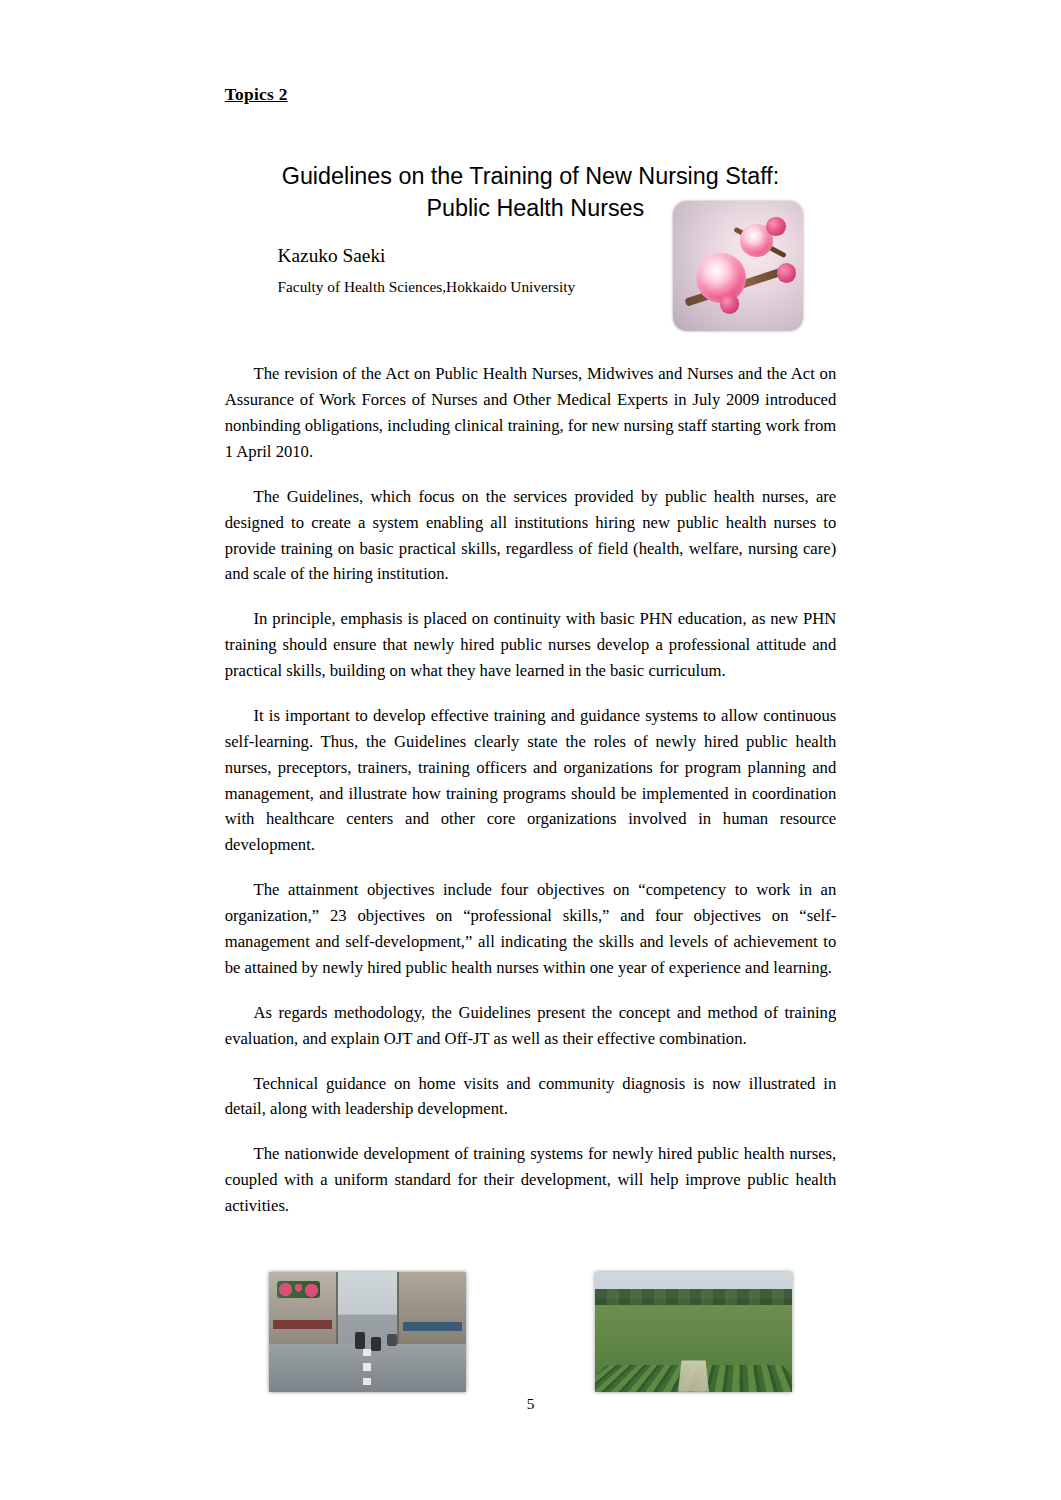Topics 2
Guidelines on the Training of New Nursing Staff: Public Health Nurses
Kazuko Saeki
Faculty of Health Sciences,Hokkaido University
The revision of the Act on Public Health Nurses, Midwives and Nurses and the Act on Assurance of Work Forces of Nurses and Other Medical Experts in July 2009 introduced nonbinding obligations, including clinical training, for new nursing staff starting work from 1 April 2010.
The Guidelines, which focus on the services provided by public health nurses, are designed to create a system enabling all institutions hiring new public health nurses to provide training on basic practical skills, regardless of field (health, welfare, nursing care) and scale of the hiring institution.
In principle, emphasis is placed on continuity with basic PHN education, as new PHN training should ensure that newly hired public nurses develop a professional attitude and practical skills, building on what they have learned in the basic curriculum.
It is important to develop effective training and guidance systems to allow continuous self-learning. Thus, the Guidelines clearly state the roles of newly hired public health nurses, preceptors, trainers, training officers and organizations for program planning and management, and illustrate how training programs should be implemented in coordination with healthcare centers and other core organizations involved in human resource development.
The attainment objectives include four objectives on “competency to work in an organization,” 23 objectives on “professional skills,” and four objectives on “self-management and self-development,” all indicating the skills and levels of achievement to be attained by newly hired public health nurses within one year of experience and learning.
As regards methodology, the Guidelines present the concept and method of training evaluation, and explain OJT and Off-JT as well as their effective combination.
Technical guidance on home visits and community diagnosis is now illustrated in detail, along with leadership development.
The nationwide development of training systems for newly hired public health nurses, coupled with a uniform standard for their development, will help improve public health activities.
5